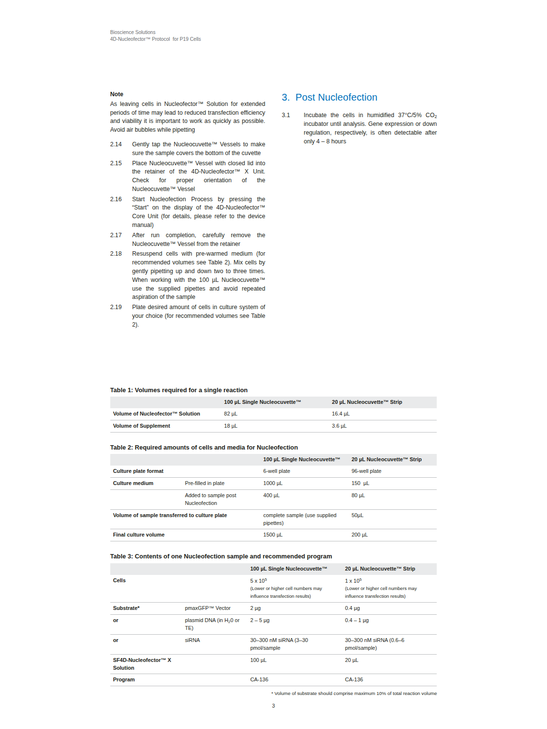Bioscience Solutions
4D-Nucleofector™ Protocol for P19 Cells
Note
As leaving cells in Nucleofector™ Solution for extended periods of time may lead to reduced transfection efficiency and viability it is important to work as quickly as possible. Avoid air bubbles while pipetting
2.14 Gently tap the Nucleocuvette™ Vessels to make sure the sample covers the bottom of the cuvette
2.15 Place Nucleocuvette™ Vessel with closed lid into the retainer of the 4D-Nucleofector™ X Unit. Check for proper orientation of the Nucleocuvette™ Vessel
2.16 Start Nucleofection Process by pressing the “Start” on the display of the 4D-Nucleofector™ Core Unit (for details, please refer to the device manual)
2.17 After run completion, carefully remove the Nucleocuvette™ Vessel from the retainer
2.18 Resuspend cells with pre-warmed medium (for recommended volumes see Table 2). Mix cells by gently pipetting up and down two to three times. When working with the 100 µL Nucleocuvette™ use the supplied pipettes and avoid repeated aspiration of the sample
2.19 Plate desired amount of cells in culture system of your choice (for recommended volumes see Table 2).
3. Post Nucleofection
3.1 Incubate the cells in humidified 37°C/5% CO2 incubator until analysis. Gene expression or down regulation, respectively, is often detectable after only 4 – 8 hours
Table 1: Volumes required for a single reaction
| | 100 µL Single Nucleocuvette™ | 20 µL Nucleocuvette™ Strip |
| --- | --- | --- |
| Volume of Nucleofector™ Solution | 82 µL | 16.4 µL |
| Volume of Supplement | 18 µL | 3.6 µL |
Table 2: Required amounts of cells and media for Nucleofection
| | | 100 µL Single Nucleocuvette™ | 20 µL Nucleocuvette™ Strip |
| --- | --- | --- | --- |
| Culture plate format | | 6-well plate | 96-well plate |
| Culture medium | Pre-filled in plate | 1000 µL | 150 µL |
| | Added to sample post Nucleofection | 400 µL | 80 µL |
| Volume of sample transferred to culture plate | complete sample (use supplied pipettes) | 50µL |
| Final culture volume | | 1500 µL | 200 µL |
Table 3: Contents of one Nucleofection sample and recommended program
| | | 100 µL Single Nucleocuvette™ | 20 µL Nucleocuvette™ Strip |
| --- | --- | --- | --- |
| Cells | | 5 x 10 5 (Lower or higher cell numbers may influence transfection results) | 1 x 10 5 (Lower or higher cell numbers may influence transfection results) |
| Substrate* | pmaxGFP™ Vector | 2 µg | 0.4 µg |
| or | plasmid DNA (in H 2 0 or TE) | 2 – 5 µg | 0.4 – 1 µg |
| or | siRNA | 30–300 nM siRNA (3–30 pmol/sample | 30–300 nM siRNA (0.6–6 pmol/sample) |
| SF4D-Nucleofector™ X Solution | | 100 µL | 20 µL |
| Program | | CA-136 | CA-136 |
* Volume of substrate should comprise maximum 10% of total reaction volume
3